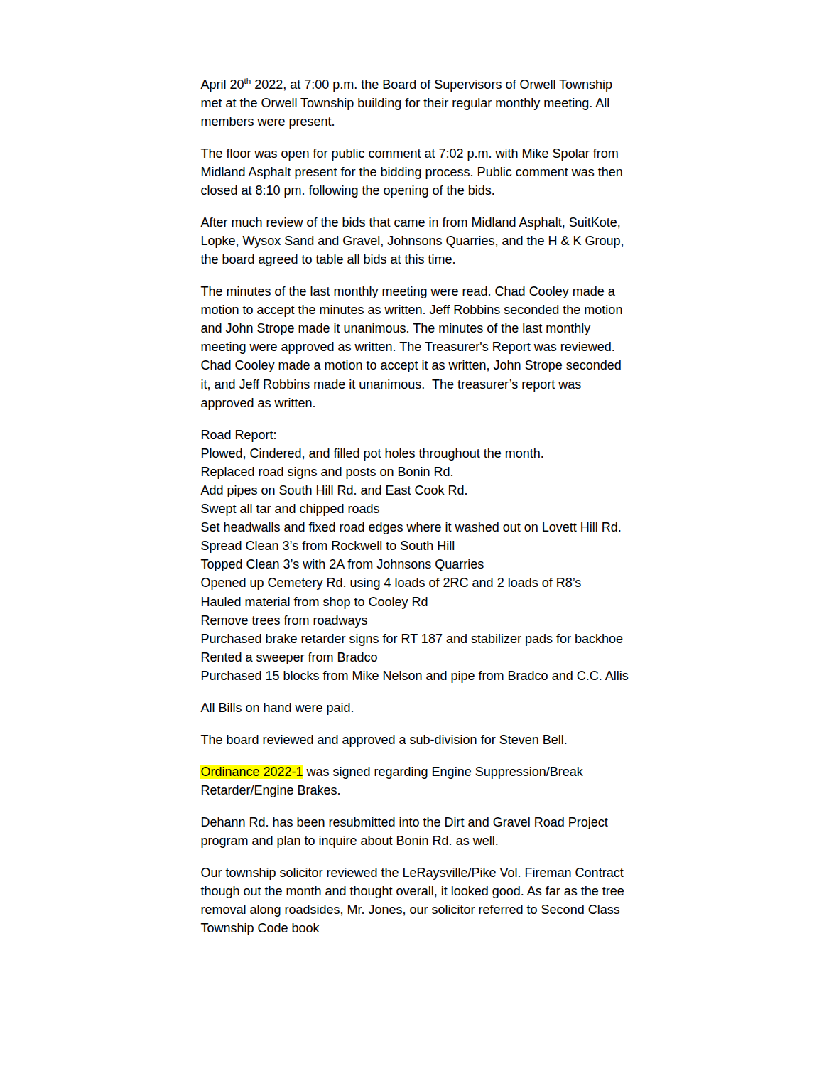April 20th 2022, at 7:00 p.m. the Board of Supervisors of Orwell Township met at the Orwell Township building for their regular monthly meeting. All members were present.
The floor was open for public comment at 7:02 p.m. with Mike Spolar from Midland Asphalt present for the bidding process. Public comment was then closed at 8:10 pm. following the opening of the bids.
After much review of the bids that came in from Midland Asphalt, SuitKote, Lopke, Wysox Sand and Gravel, Johnsons Quarries, and the H & K Group, the board agreed to table all bids at this time.
The minutes of the last monthly meeting were read. Chad Cooley made a motion to accept the minutes as written. Jeff Robbins seconded the motion and John Strope made it unanimous. The minutes of the last monthly meeting were approved as written. The Treasurer's Report was reviewed. Chad Cooley made a motion to accept it as written, John Strope seconded it, and Jeff Robbins made it unanimous. The treasurer’s report was approved as written.
Road Report:
Plowed, Cindered, and filled pot holes throughout the month.
Replaced road signs and posts on Bonin Rd.
Add pipes on South Hill Rd. and East Cook Rd.
Swept all tar and chipped roads
Set headwalls and fixed road edges where it washed out on Lovett Hill Rd.
Spread Clean 3’s from Rockwell to South Hill
Topped Clean 3’s with 2A from Johnsons Quarries
Opened up Cemetery Rd. using 4 loads of 2RC and 2 loads of R8’s
Hauled material from shop to Cooley Rd
Remove trees from roadways
Purchased brake retarder signs for RT 187 and stabilizer pads for backhoe
Rented a sweeper from Bradco
Purchased 15 blocks from Mike Nelson and pipe from Bradco and C.C. Allis
All Bills on hand were paid.
The board reviewed and approved a sub-division for Steven Bell.
Ordinance 2022-1 was signed regarding Engine Suppression/Break Retarder/Engine Brakes.
Dehann Rd. has been resubmitted into the Dirt and Gravel Road Project program and plan to inquire about Bonin Rd. as well.
Our township solicitor reviewed the LeRaysville/Pike Vol. Fireman Contract though out the month and thought overall, it looked good. As far as the tree removal along roadsides, Mr. Jones, our solicitor referred to Second Class Township Code book